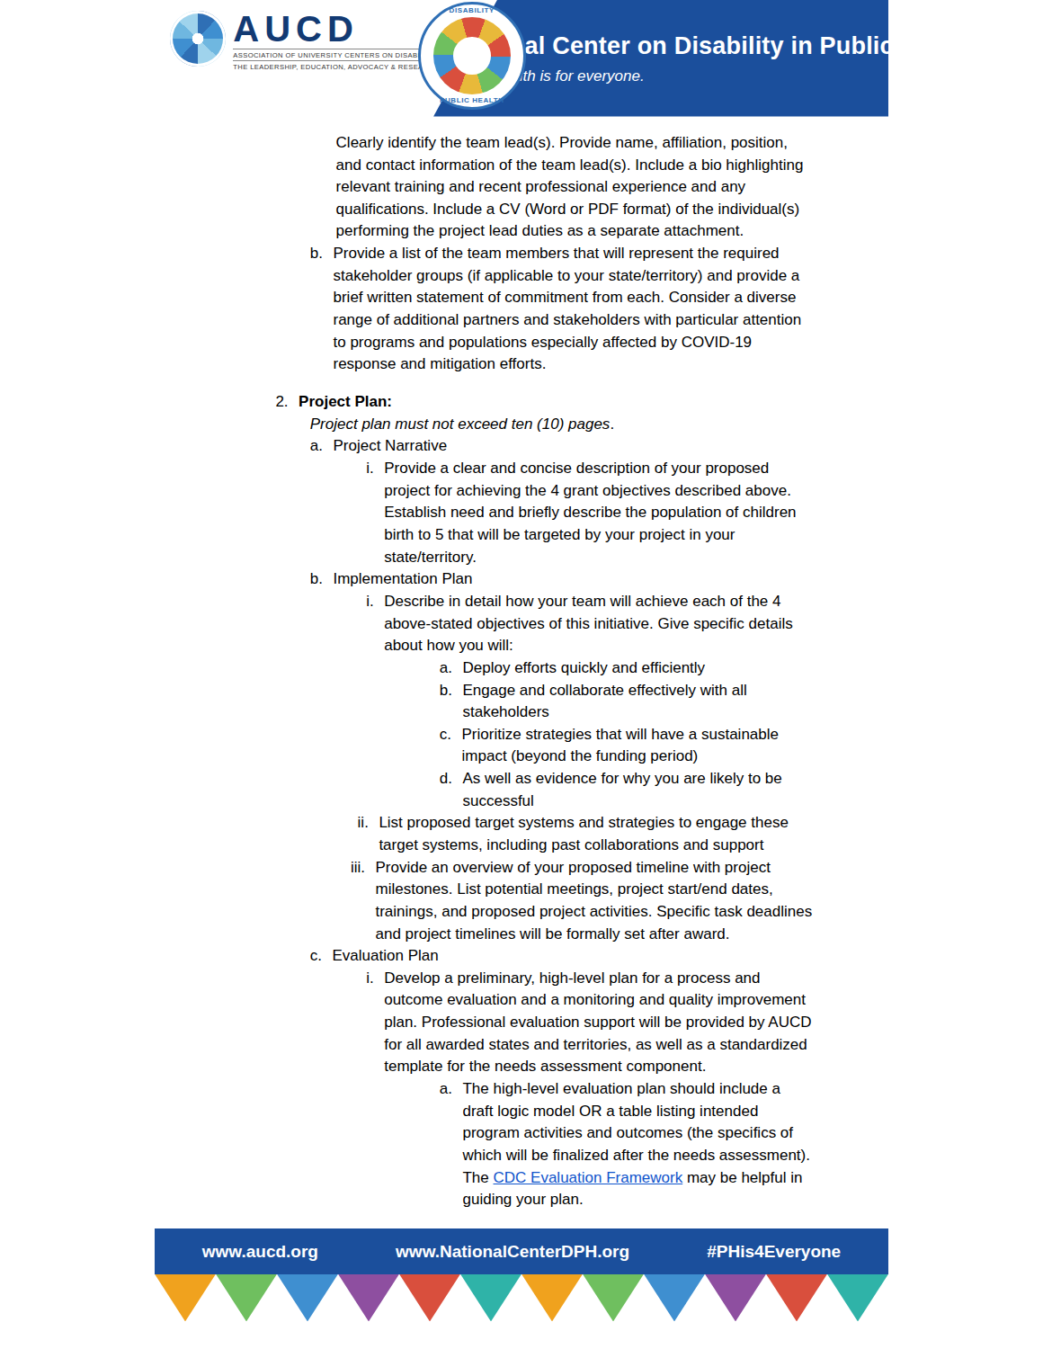AUCD
Association of University Centers on Disabilities
The Leadership, Education, Advocacy & Research Network
DISABILITY
PUBLIC HEALTH
National Center on Disability in Public Health
Public health is for everyone.
Clearly identify the team lead(s). Provide name, affiliation, position, and contact information of the team lead(s). Include a bio highlighting relevant training and recent professional experience and any qualifications. Include a CV (Word or PDF format) of the individual(s) performing the project lead duties as a separate attachment.
b.
Provide a list of the team members that will represent the required stakeholder groups (if applicable to your state/territory) and provide a brief written statement of commitment from each. Consider a diverse range of additional partners and stakeholders with particular attention to programs and populations especially affected by COVID-19 response and mitigation efforts.
2.
Project Plan:
Project plan must not exceed ten (10) pages.
a.
Project Narrative
i.
Provide a clear and concise description of your proposed project for achieving the 4 grant objectives described above. Establish need and briefly describe the population of children birth to 5 that will be targeted by your project in your state/territory.
b.
Implementation Plan
i.
Describe in detail how your team will achieve each of the 4 above-stated objectives of this initiative. Give specific details about how you will:
a.
Deploy efforts quickly and efficiently
b.
Engage and collaborate effectively with all stakeholders
c.
Prioritize strategies that will have a sustainable impact (beyond the funding period)
d.
As well as evidence for why you are likely to be successful
ii.
List proposed target systems and strategies to engage these target systems, including past collaborations and support
iii.
Provide an overview of your proposed timeline with project milestones. List potential meetings, project start/end dates, trainings, and proposed project activities. Specific task deadlines and project timelines will be formally set after award.
c.
Evaluation Plan
i.
Develop a preliminary, high-level plan for a process and outcome evaluation and a monitoring and quality improvement plan. Professional evaluation support will be provided by AUCD for all awarded states and territories, as well as a standardized template for the needs assessment component.
a.
The high-level evaluation plan should include a draft logic model OR a table listing intended program activities and outcomes (the specifics of which will be finalized after the needs assessment). The CDC Evaluation Framework may be helpful in guiding your plan.
www.aucd.org www.NationalCenterDPH.org #PHis4Everyone